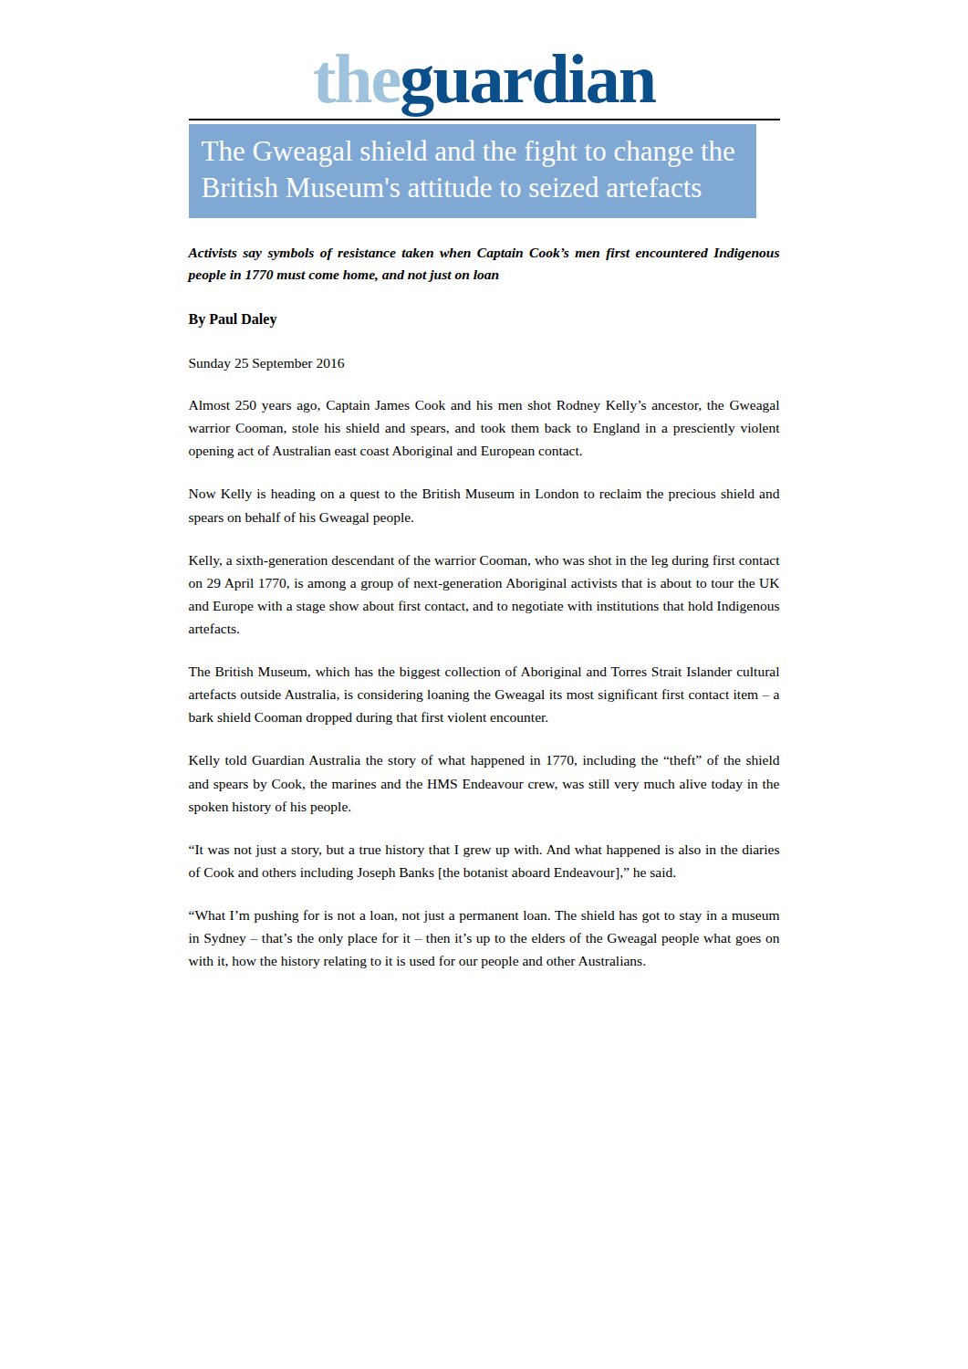the guardian
The Gweagal shield and the fight to change the British Museum's attitude to seized artefacts
Activists say symbols of resistance taken when Captain Cook’s men first encountered Indigenous people in 1770 must come home, and not just on loan
By Paul Daley
Sunday 25 September 2016
Almost 250 years ago, Captain James Cook and his men shot Rodney Kelly’s ancestor, the Gweagal warrior Cooman, stole his shield and spears, and took them back to England in a presciently violent opening act of Australian east coast Aboriginal and European contact.
Now Kelly is heading on a quest to the British Museum in London to reclaim the precious shield and spears on behalf of his Gweagal people.
Kelly, a sixth-generation descendant of the warrior Cooman, who was shot in the leg during first contact on 29 April 1770, is among a group of next-generation Aboriginal activists that is about to tour the UK and Europe with a stage show about first contact, and to negotiate with institutions that hold Indigenous artefacts.
The British Museum, which has the biggest collection of Aboriginal and Torres Strait Islander cultural artefacts outside Australia, is considering loaning the Gweagal its most significant first contact item – a bark shield Cooman dropped during that first violent encounter.
Kelly told Guardian Australia the story of what happened in 1770, including the “theft” of the shield and spears by Cook, the marines and the HMS Endeavour crew, was still very much alive today in the spoken history of his people.
“It was not just a story, but a true history that I grew up with. And what happened is also in the diaries of Cook and others including Joseph Banks [the botanist aboard Endeavour],” he said.
“What I’m pushing for is not a loan, not just a permanent loan. The shield has got to stay in a museum in Sydney – that’s the only place for it – then it’s up to the elders of the Gweagal people what goes on with it, how the history relating to it is used for our people and other Australians.